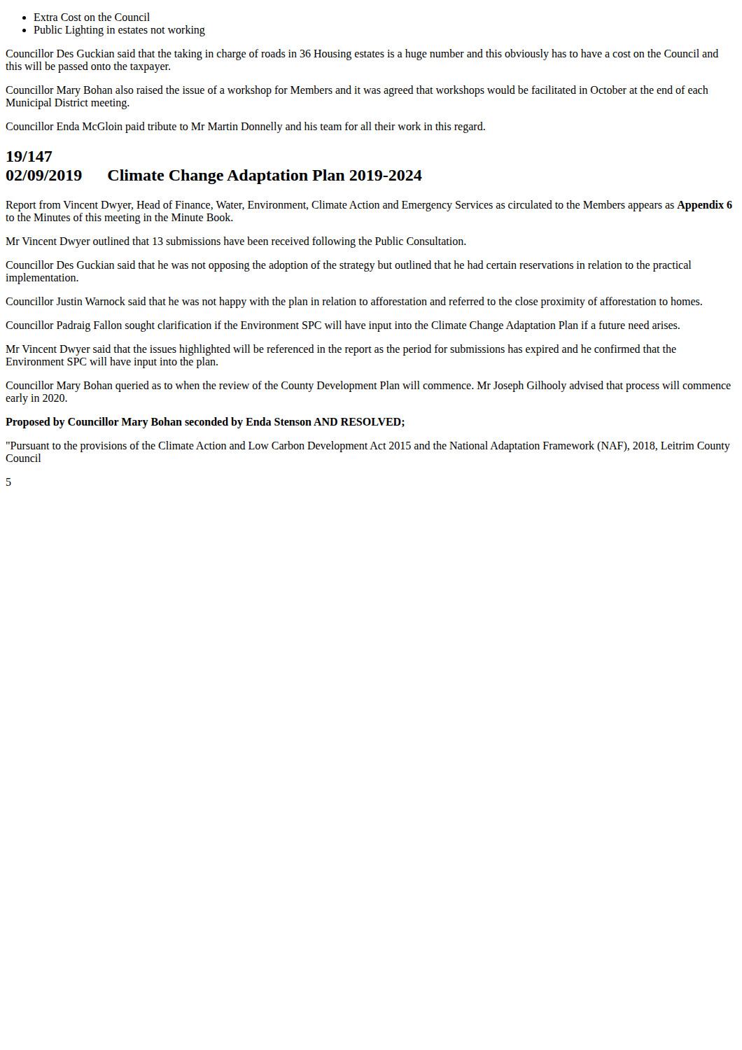Extra Cost on the Council
Public Lighting in estates not working
Councillor Des Guckian said that the taking in charge of roads in 36 Housing estates is a huge number and this obviously has to have a cost on the Council and this will be passed onto the taxpayer.
Councillor Mary Bohan also raised the issue of a workshop for Members and it was agreed that workshops would be facilitated in October at the end of each Municipal District meeting.
Councillor Enda McGloin paid tribute to Mr Martin Donnelly and his team for all their work in this regard.
19/147
02/09/2019 Climate Change Adaptation Plan 2019-2024
Report from Vincent Dwyer, Head of Finance, Water, Environment, Climate Action and Emergency Services as circulated to the Members appears as Appendix 6 to the Minutes of this meeting in the Minute Book.
Mr Vincent Dwyer outlined that 13 submissions have been received following the Public Consultation.
Councillor Des Guckian said that he was not opposing the adoption of the strategy but outlined that he had certain reservations in relation to the practical implementation.
Councillor Justin Warnock said that he was not happy with the plan in relation to afforestation and referred to the close proximity of afforestation to homes.
Councillor Padraig Fallon sought clarification if the Environment SPC will have input into the Climate Change Adaptation Plan if a future need arises.
Mr Vincent Dwyer said that the issues highlighted will be referenced in the report as the period for submissions has expired and he confirmed that the Environment SPC will have input into the plan.
Councillor Mary Bohan queried as to when the review of the County Development Plan will commence. Mr Joseph Gilhooly advised that process will commence early in 2020.
Proposed by Councillor Mary Bohan seconded by Enda Stenson AND RESOLVED;
"Pursuant to the provisions of the Climate Action and Low Carbon Development Act 2015 and the National Adaptation Framework (NAF), 2018, Leitrim County Council
5